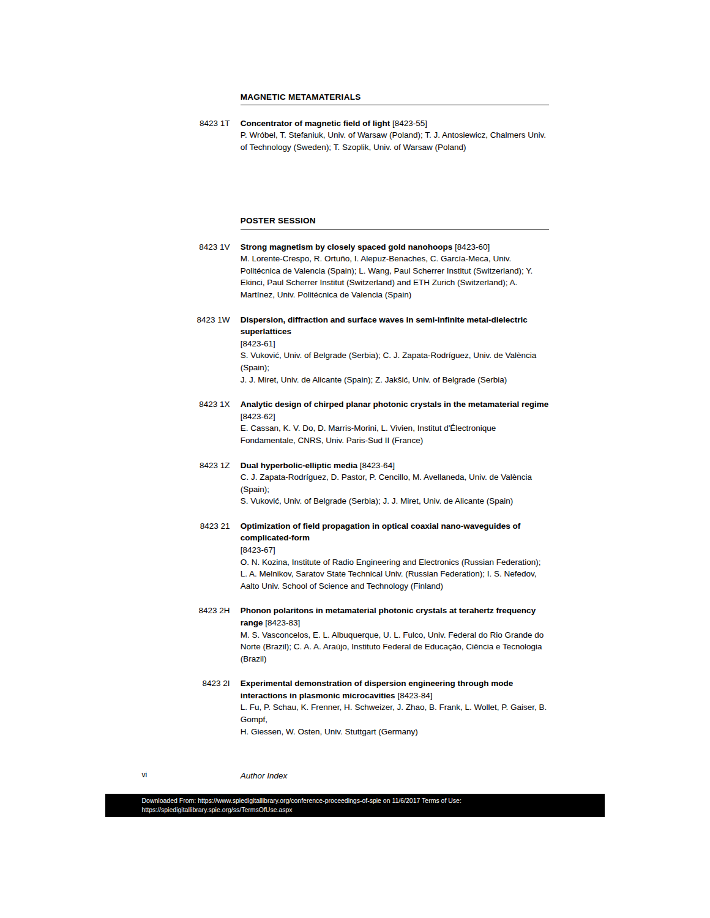MAGNETIC METAMATERIALS
8423 1T
Concentrator of magnetic field of light [8423-55]
P. Wróbel, T. Stefaniuk, Univ. of Warsaw (Poland); T. J. Antosiewicz, Chalmers Univ. of Technology (Sweden); T. Szoplik, Univ. of Warsaw (Poland)
POSTER SESSION
8423 1V
Strong magnetism by closely spaced gold nanohoops [8423-60]
M. Lorente-Crespo, R. Ortuño, I. Alepuz-Benaches, C. García-Meca, Univ. Politécnica de Valencia (Spain); L. Wang, Paul Scherrer Institut (Switzerland); Y. Ekinci, Paul Scherrer Institut (Switzerland) and ETH Zurich (Switzerland); A. Martínez, Univ. Politécnica de Valencia (Spain)
8423 1W
Dispersion, diffraction and surface waves in semi-infinite metal-dielectric superlattices
[8423-61]
S. Vuković, Univ. of Belgrade (Serbia); C. J. Zapata-Rodríguez, Univ. de València (Spain);
J. J. Miret, Univ. de Alicante (Spain); Z. Jakšić, Univ. of Belgrade (Serbia)
8423 1X
Analytic design of chirped planar photonic crystals in the metamaterial regime [8423-62]
E. Cassan, K. V. Do, D. Marris-Morini, L. Vivien, Institut d'Électronique Fondamentale, CNRS, Univ. Paris-Sud II (France)
8423 1Z
Dual hyperbolic-elliptic media [8423-64]
C. J. Zapata-Rodríguez, D. Pastor, P. Cencillo, M. Avellaneda, Univ. de València (Spain);
S. Vuković, Univ. of Belgrade (Serbia); J. J. Miret, Univ. de Alicante (Spain)
8423 21
Optimization of field propagation in optical coaxial nano-waveguides of complicated-form
[8423-67]
O. N. Kozina, Institute of Radio Engineering and Electronics (Russian Federation);
L. A. Melnikov, Saratov State Technical Univ. (Russian Federation); I. S. Nefedov, Aalto Univ. School of Science and Technology (Finland)
8423 2H
Phonon polaritons in metamaterial photonic crystals at terahertz frequency range [8423-83]
M. S. Vasconcelos, E. L. Albuquerque, U. L. Fulco, Univ. Federal do Rio Grande do Norte (Brazil); C. A. A. Araújo, Instituto Federal de Educação, Ciência e Tecnologia (Brazil)
8423 2I
Experimental demonstration of dispersion engineering through mode interactions in plasmonic microcavities [8423-84]
L. Fu, P. Schau, K. Frenner, H. Schweizer, J. Zhao, B. Frank, L. Wollet, P. Gaiser, B. Gompf,
H. Giessen, W. Osten, Univ. Stuttgart (Germany)
Author Index
vi
Downloaded From: https://www.spiedigitallibrary.org/conference-proceedings-of-spie on 11/6/2017 Terms of Use: https://spiedigitallibrary.spie.org/ss/TermsOfUse.aspx